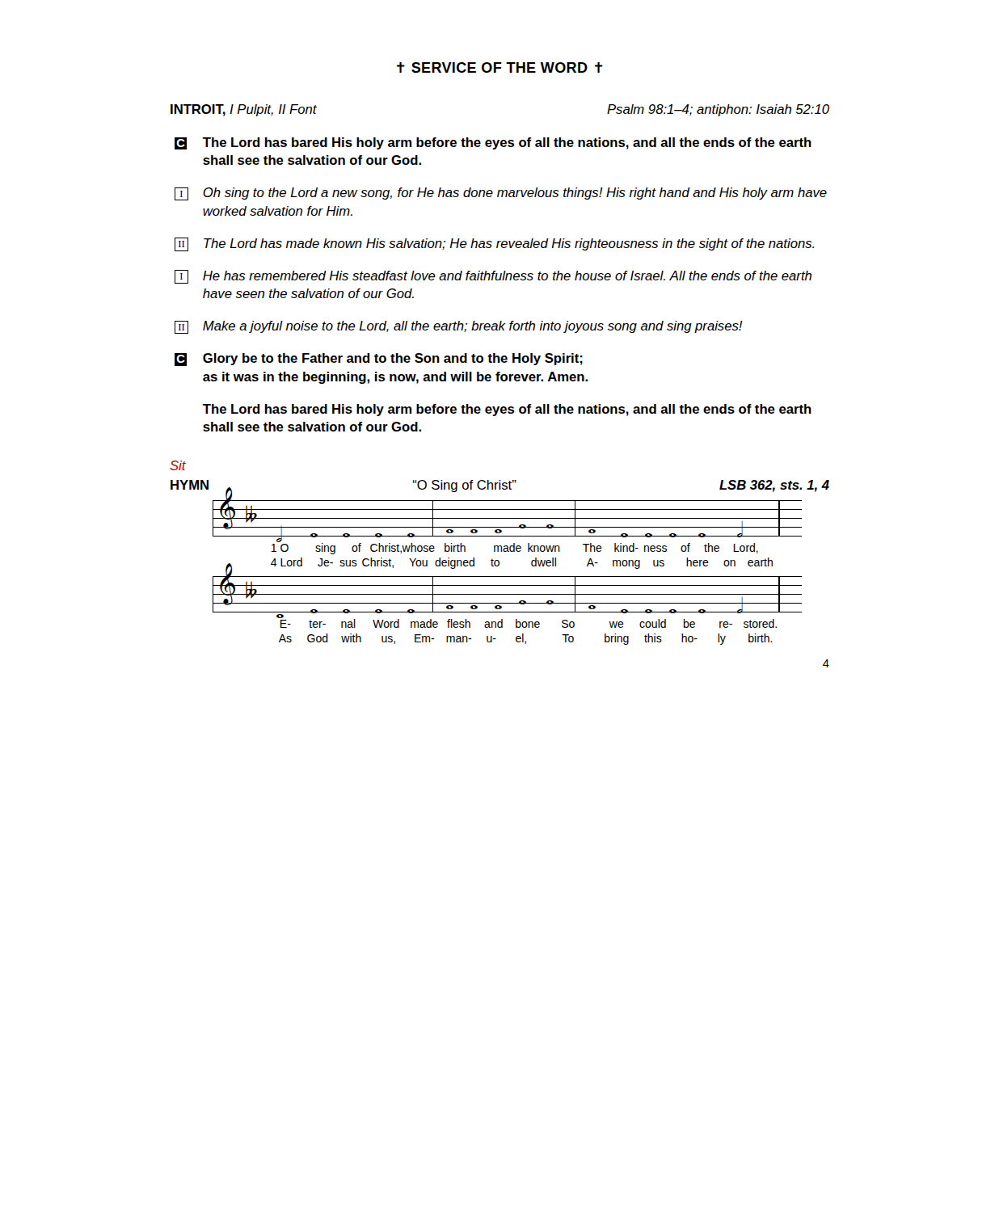✝ SERVICE OF THE WORD ✝
INTROIT, I Pulpit, II Font
Psalm 98:1–4; antiphon: Isaiah 52:10
C
The Lord has bared His holy arm before the eyes of all the nations, and all the ends of the earth shall see the salvation of our God.
I
Oh sing to the Lord a new song, for He has done marvelous things! His right hand and His holy arm have worked salvation for Him.
II
The Lord has made known His salvation; He has revealed His righteousness in the sight of the nations.
I
He has remembered His steadfast love and faithfulness to the house of Israel. All the ends of the earth have seen the salvation of our God.
II
Make a joyful noise to the Lord, all the earth; break forth into joyous song and sing praises!
C
Glory be to the Father and to the Son and to the Holy Spirit;
as it was in the beginning, is now, and will be forever. Amen.
The Lord has bared His holy arm before the eyes of all the nations, and all the ends of the earth shall see the salvation of our God.
Sit
HYMN
“O Sing of Christ”
LSB 362, sts. 1, 4
𝄞
𝄫
𝅗𝅥
𝅝
𝅝
𝅝
𝅝
𝅝
𝅝
𝅝
𝅝
𝅝
𝅝
𝅝
𝅝
𝅝
𝅝
𝅗𝅥
1 O sing of Christ, whose birth made known The kind- ness of the Lord,
4 Lord Je- sus Christ, You deigned to dwell A- mong us here on earth
𝄞
𝄫
𝅝
𝅝
𝅝
𝅝
𝅝
𝅝
𝅝
𝅝
𝅝
𝅝
𝅝
𝅝
𝅝
𝅝
𝅝
𝅗𝅥
E- ter- nal Word made flesh and bone So we could be re- stored.
As God with us, Em- man- u- el, To bring this ho- ly birth.
4